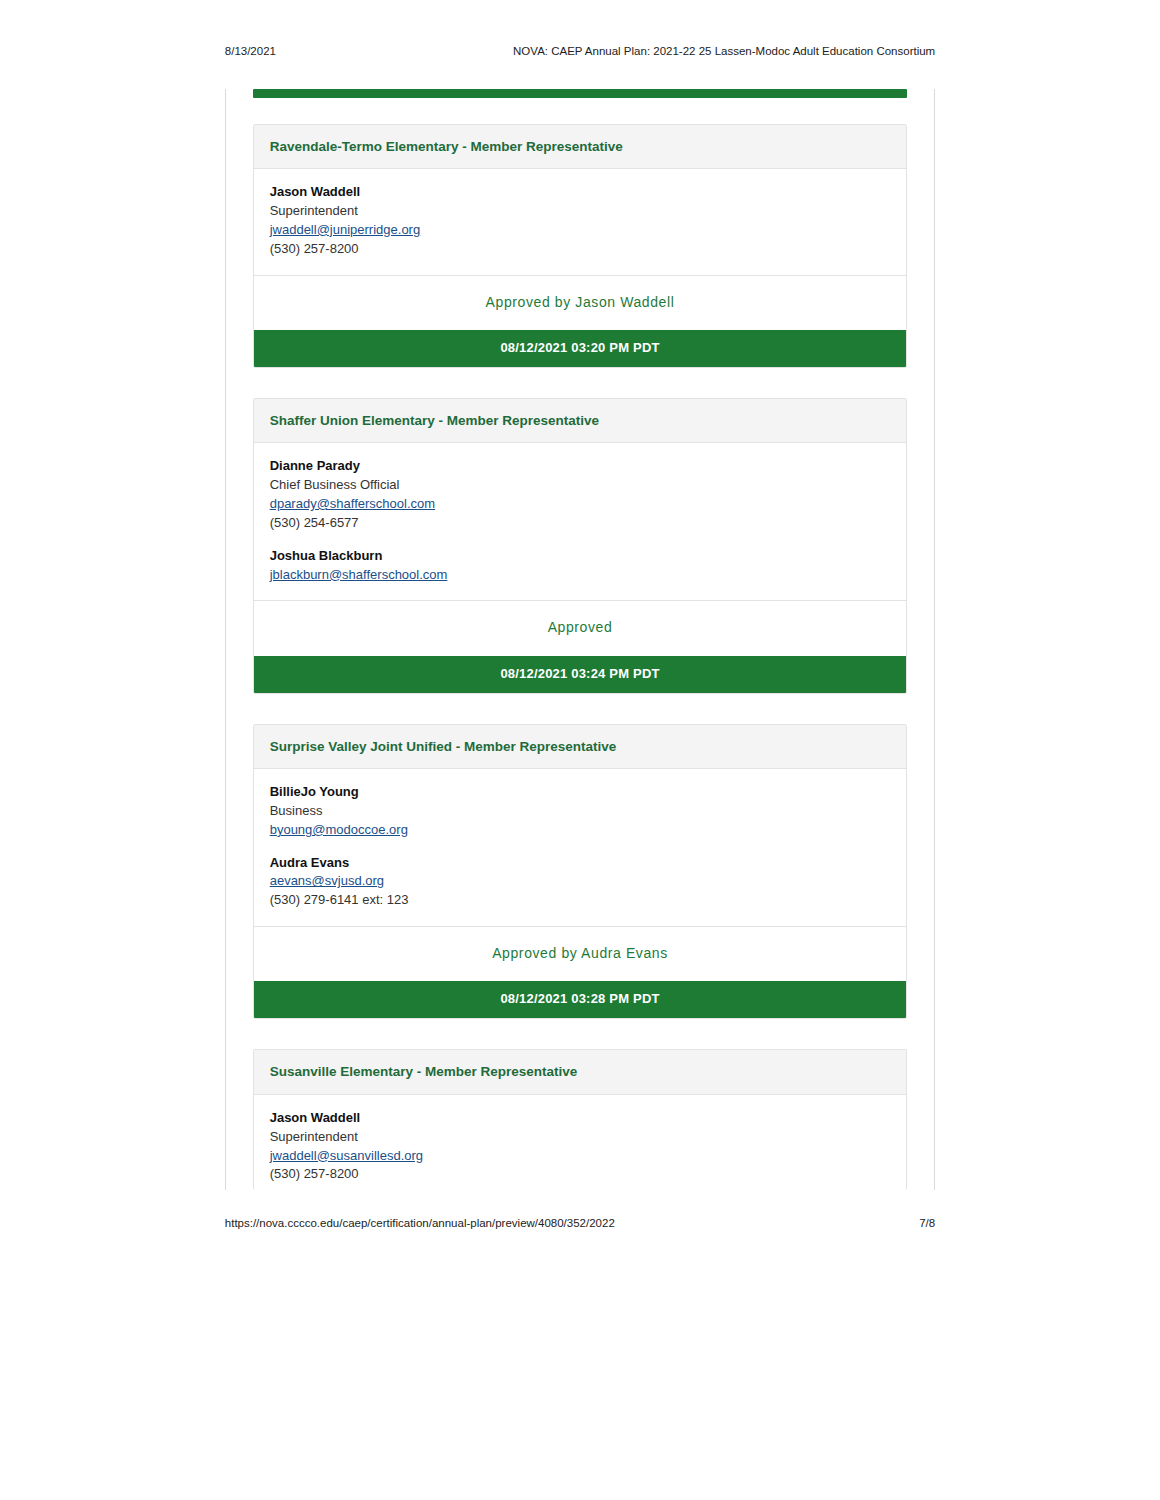8/13/2021
NOVA: CAEP Annual Plan: 2021-22 25 Lassen-Modoc Adult Education Consortium
Ravendale-Termo Elementary - Member Representative
Jason Waddell
Superintendent
jwaddell@juniperridge.org
(530) 257-8200
Approved by Jason Waddell
08/12/2021 03:20 PM PDT
Shaffer Union Elementary - Member Representative
Dianne Parady
Chief Business Official
dparady@shafferschool.com
(530) 254-6577
Joshua Blackburn
jblackburn@shafferschool.com
Approved
08/12/2021 03:24 PM PDT
Surprise Valley Joint Unified - Member Representative
BillieJo Young
Business
byoung@modoccoe.org
Audra Evans
aevans@svjusd.org
(530) 279-6141 ext: 123
Approved by Audra Evans
08/12/2021 03:28 PM PDT
Susanville Elementary - Member Representative
Jason Waddell
Superintendent
jwaddell@susanvillesd.org
(530) 257-8200
https://nova.cccco.edu/caep/certification/annual-plan/preview/4080/352/2022
7/8